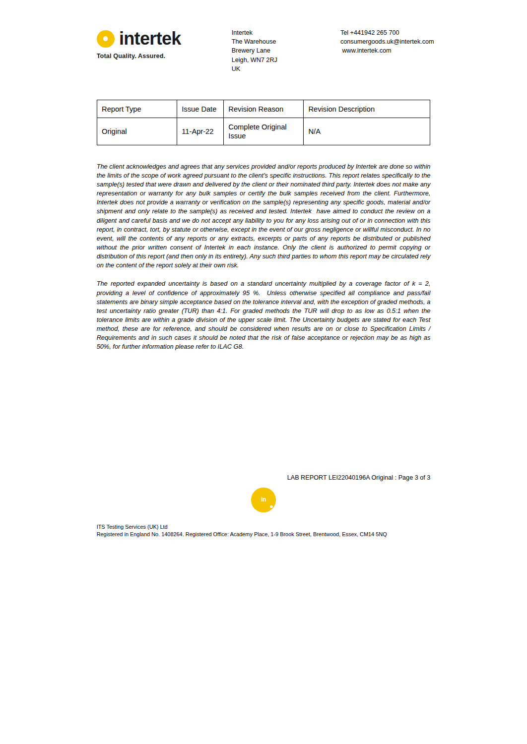intertek
Total Quality. Assured.
Intertek
The Warehouse
Brewery Lane
Leigh, WN7 2RJ
UK
Tel +441942 265 700
consumergoods.uk@intertek.com
www.intertek.com
| Report Type | Issue Date | Revision Reason | Revision Description |
| --- | --- | --- | --- |
| Original | 11-Apr-22 | Complete Original Issue | N/A |
The client acknowledges and agrees that any services provided and/or reports produced by Intertek are done so within the limits of the scope of work agreed pursuant to the client's specific instructions. This report relates specifically to the sample(s) tested that were drawn and delivered by the client or their nominated third party. Intertek does not make any representation or warranty for any bulk samples or certify the bulk samples received from the client. Furthermore, Intertek does not provide a warranty or verification on the sample(s) representing any specific goods, material and/or shipment and only relate to the sample(s) as received and tested. Intertek have aimed to conduct the review on a diligent and careful basis and we do not accept any liability to you for any loss arising out of or in connection with this report, in contract, tort, by statute or otherwise, except in the event of our gross negligence or willful misconduct. In no event, will the contents of any reports or any extracts, excerpts or parts of any reports be distributed or published without the prior written consent of Intertek in each instance. Only the client is authorized to permit copying or distribution of this report (and then only in its entirety). Any such third parties to whom this report may be circulated rely on the content of the report solely at their own risk.
The reported expanded uncertainty is based on a standard uncertainty multiplied by a coverage factor of k = 2, providing a level of confidence of approximately 95 %. Unless otherwise specified all compliance and pass/fail statements are binary simple acceptance based on the tolerance interval and, with the exception of graded methods, a test uncertainty ratio greater (TUR) than 4:1. For graded methods the TUR will drop to as low as 0.5:1 when the tolerance limits are within a grade division of the upper scale limit. The Uncertainty budgets are stated for each Test method, these are for reference, and should be considered when results are on or close to Specification Limits / Requirements and in such cases it should be noted that the risk of false acceptance or rejection may be as high as 50%, for further information please refer to ILAC G8.
LAB REPORT LEI22040196A Original : Page 3 of 3
ITS Testing Services (UK) Ltd
Registered in England No. 1408264. Registered Office: Academy Place, 1-9 Brook Street, Brentwood, Essex, CM14 5NQ